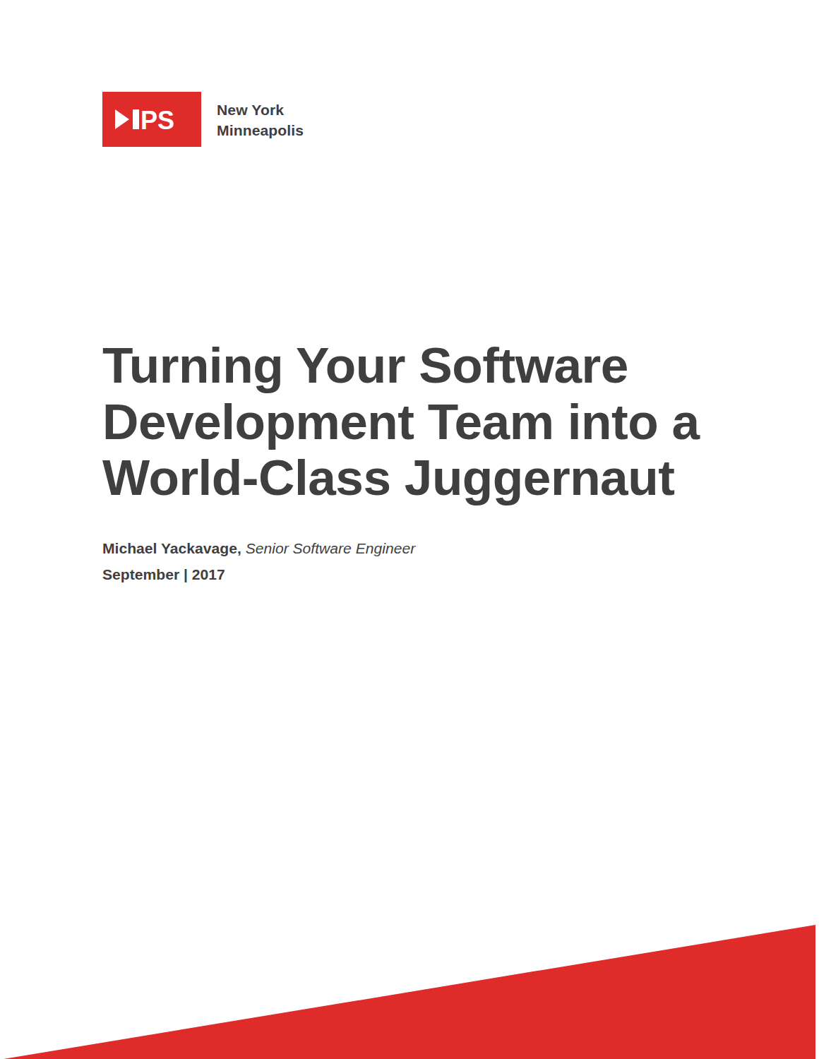PS
New York
Minneapolis
Turning Your Software Development Team into a World-Class Juggernaut
Michael Yackavage, Senior Software Engineer September | 2017